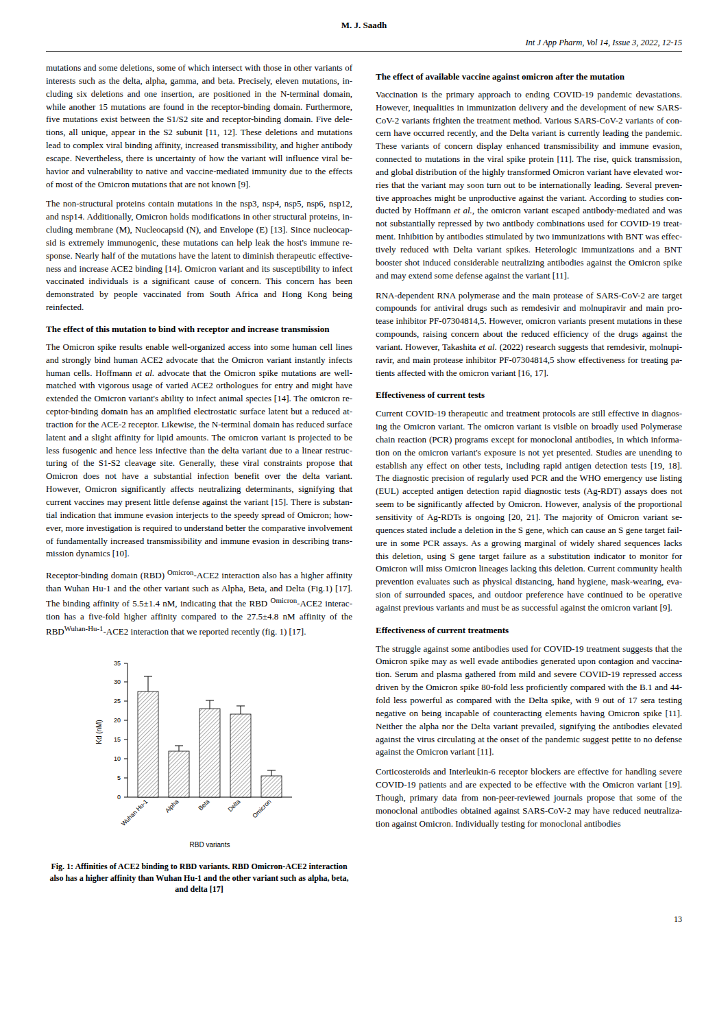M. J. Saadh
Int J App Pharm, Vol 14, Issue 3, 2022, 12-15
mutations and some deletions, some of which intersect with those in other variants of interests such as the delta, alpha, gamma, and beta. Precisely, eleven mutations, including six deletions and one insertion, are positioned in the N-terminal domain, while another 15 mutations are found in the receptor-binding domain. Furthermore, five mutations exist between the S1/S2 site and receptor-binding domain. Five deletions, all unique, appear in the S2 subunit [11, 12]. These deletions and mutations lead to complex viral binding affinity, increased transmissibility, and higher antibody escape. Nevertheless, there is uncertainty of how the variant will influence viral behavior and vulnerability to native and vaccine-mediated immunity due to the effects of most of the Omicron mutations that are not known [9].
The non-structural proteins contain mutations in the nsp3, nsp4, nsp5, nsp6, nsp12, and nsp14. Additionally, Omicron holds modifications in other structural proteins, including membrane (M), Nucleocapsid (N), and Envelope (E) [13]. Since nucleocapsid is extremely immunogenic, these mutations can help leak the host's immune response. Nearly half of the mutations have the latent to diminish therapeutic effectiveness and increase ACE2 binding [14]. Omicron variant and its susceptibility to infect vaccinated individuals is a significant cause of concern. This concern has been demonstrated by people vaccinated from South Africa and Hong Kong being reinfected.
The effect of this mutation to bind with receptor and increase transmission
The Omicron spike results enable well-organized access into some human cell lines and strongly bind human ACE2 advocate that the Omicron variant instantly infects human cells. Hoffmann et al. advocate that the Omicron spike mutations are well-matched with vigorous usage of varied ACE2 orthologues for entry and might have extended the Omicron variant's ability to infect animal species [14]. The omicron receptor-binding domain has an amplified electrostatic surface latent but a reduced attraction for the ACE-2 receptor. Likewise, the N-terminal domain has reduced surface latent and a slight affinity for lipid amounts. The omicron variant is projected to be less fusogenic and hence less infective than the delta variant due to a linear restructuring of the S1-S2 cleavage site. Generally, these viral constraints propose that Omicron does not have a substantial infection benefit over the delta variant. However, Omicron significantly affects neutralizing determinants, signifying that current vaccines may present little defense against the variant [15]. There is substantial indication that immune evasion interjects to the speedy spread of Omicron; however, more investigation is required to understand better the comparative involvement of fundamentally increased transmissibility and immune evasion in describing transmission dynamics [10].
Receptor-binding domain (RBD) Omicron-ACE2 interaction also has a higher affinity than Wuhan Hu-1 and the other variant such as Alpha, Beta, and Delta (Fig.1) [17]. The binding affinity of 5.5±1.4 nM, indicating that the RBD Omicron-ACE2 interaction has a five-fold higher affinity compared to the 27.5±4.8 nM affinity of the RBDWuhan-Hu-1-ACE2 interaction that we reported recently (fig. 1) [17].
0 5 10 15 20 25 30 35 Kd (nM) Wuhan Hu-1 Alpha Beta Delta Omicron RBD variants
Fig. 1: Affinities of ACE2 binding to RBD variants. RBD Omicron-ACE2 interaction also has a higher affinity than Wuhan Hu-1 and the other variant such as alpha, beta, and delta [17]
The effect of available vaccine against omicron after the mutation
Vaccination is the primary approach to ending COVID-19 pandemic devastations. However, inequalities in immunization delivery and the development of new SARS-CoV-2 variants frighten the treatment method. Various SARS-CoV-2 variants of concern have occurred recently, and the Delta variant is currently leading the pandemic. These variants of concern display enhanced transmissibility and immune evasion, connected to mutations in the viral spike protein [11]. The rise, quick transmission, and global distribution of the highly transformed Omicron variant have elevated worries that the variant may soon turn out to be internationally leading. Several preventive approaches might be unproductive against the variant. According to studies conducted by Hoffmann et al., the omicron variant escaped antibody-mediated and was not substantially repressed by two antibody combinations used for COVID-19 treatment. Inhibition by antibodies stimulated by two immunizations with BNT was effectively reduced with Delta variant spikes. Heterologic immunizations and a BNT booster shot induced considerable neutralizing antibodies against the Omicron spike and may extend some defense against the variant [11].
RNA-dependent RNA polymerase and the main protease of SARS-CoV-2 are target compounds for antiviral drugs such as remdesivir and molnupiravir and main protease inhibitor PF-07304814,5. However, omicron variants present mutations in these compounds, raising concern about the reduced efficiency of the drugs against the variant. However, Takashita et al. (2022) research suggests that remdesivir, molnupiravir, and main protease inhibitor PF-07304814,5 show effectiveness for treating patients affected with the omicron variant [16, 17].
Effectiveness of current tests
Current COVID-19 therapeutic and treatment protocols are still effective in diagnosing the Omicron variant. The omicron variant is visible on broadly used Polymerase chain reaction (PCR) programs except for monoclonal antibodies, in which information on the omicron variant's exposure is not yet presented. Studies are unending to establish any effect on other tests, including rapid antigen detection tests [19, 18]. The diagnostic precision of regularly used PCR and the WHO emergency use listing (EUL) accepted antigen detection rapid diagnostic tests (Ag-RDT) assays does not seem to be significantly affected by Omicron. However, analysis of the proportional sensitivity of Ag-RDTs is ongoing [20, 21]. The majority of Omicron variant sequences stated include a deletion in the S gene, which can cause an S gene target failure in some PCR assays. As a growing marginal of widely shared sequences lacks this deletion, using S gene target failure as a substitution indicator to monitor for Omicron will miss Omicron lineages lacking this deletion. Current community health prevention evaluates such as physical distancing, hand hygiene, mask-wearing, evasion of surrounded spaces, and outdoor preference have continued to be operative against previous variants and must be as successful against the omicron variant [9].
Effectiveness of current treatments
The struggle against some antibodies used for COVID-19 treatment suggests that the Omicron spike may as well evade antibodies generated upon contagion and vaccination. Serum and plasma gathered from mild and severe COVID-19 repressed access driven by the Omicron spike 80-fold less proficiently compared with the B.1 and 44-fold less powerful as compared with the Delta spike, with 9 out of 17 sera testing negative on being incapable of counteracting elements having Omicron spike [11]. Neither the alpha nor the Delta variant prevailed, signifying the antibodies elevated against the virus circulating at the onset of the pandemic suggest petite to no defense against the Omicron variant [11].
Corticosteroids and Interleukin-6 receptor blockers are effective for handling severe COVID-19 patients and are expected to be effective with the Omicron variant [19]. Though, primary data from non-peer-reviewed journals propose that some of the monoclonal antibodies obtained against SARS-CoV-2 may have reduced neutralization against Omicron. Individually testing for monoclonal antibodies
13